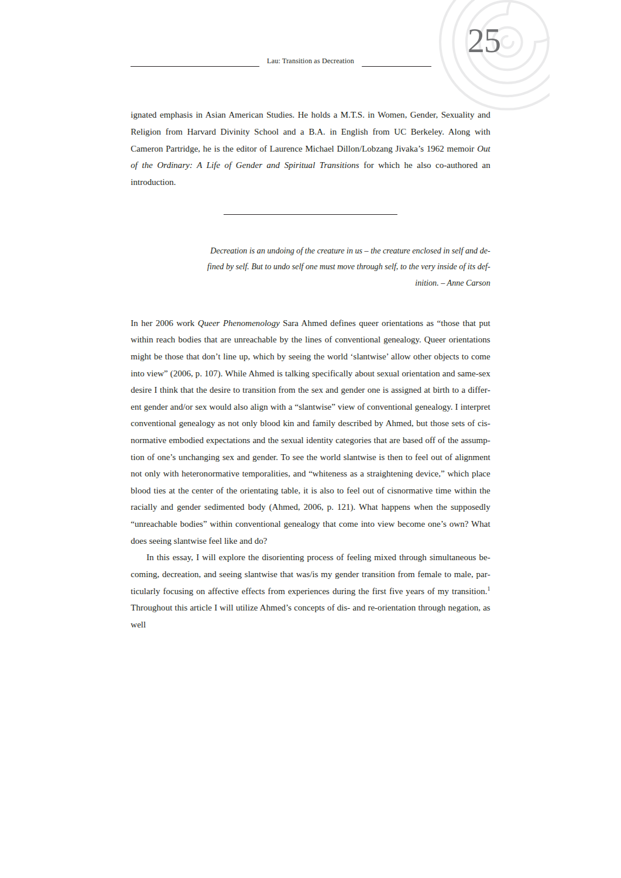Lau: Transition as Decreation
25
ignated emphasis in Asian American Studies. He holds a M.T.S. in Women, Gender, Sexuality and Religion from Harvard Divinity School and a B.A. in English from UC Berkeley. Along with Cameron Partridge, he is the editor of Laurence Michael Dillon/Lobzang Jivaka’s 1962 memoir Out of the Ordinary: A Life of Gender and Spiritual Transitions for which he also co-authored an introduction.
Decreation is an undoing of the creature in us – the creature enclosed in self and defined by self. But to undo self one must move through self, to the very inside of its definition. – Anne Carson
In her 2006 work Queer Phenomenology Sara Ahmed defines queer orientations as “those that put within reach bodies that are unreachable by the lines of conventional genealogy. Queer orientations might be those that don’t line up, which by seeing the world ‘slantwise’ allow other objects to come into view” (2006, p. 107). While Ahmed is talking specifically about sexual orientation and same-sex desire I think that the desire to transition from the sex and gender one is assigned at birth to a different gender and/or sex would also align with a “slantwise” view of conventional genealogy. I interpret conventional genealogy as not only blood kin and family described by Ahmed, but those sets of cisnormative embodied expectations and the sexual identity categories that are based off of the assumption of one’s unchanging sex and gender. To see the world slantwise is then to feel out of alignment not only with heteronormative temporalities, and “whiteness as a straightening device,” which place blood ties at the center of the orientating table, it is also to feel out of cisnormative time within the racially and gender sedimented body (Ahmed, 2006, p. 121). What happens when the supposedly “unreachable bodies” within conventional genealogy that come into view become one’s own? What does seeing slantwise feel like and do?
In this essay, I will explore the disorienting process of feeling mixed through simultaneous becoming, decreation, and seeing slantwise that was/is my gender transition from female to male, particularly focusing on affective effects from experiences during the first five years of my transition.1 Throughout this article I will utilize Ahmed’s concepts of dis- and re-orientation through negation, as well